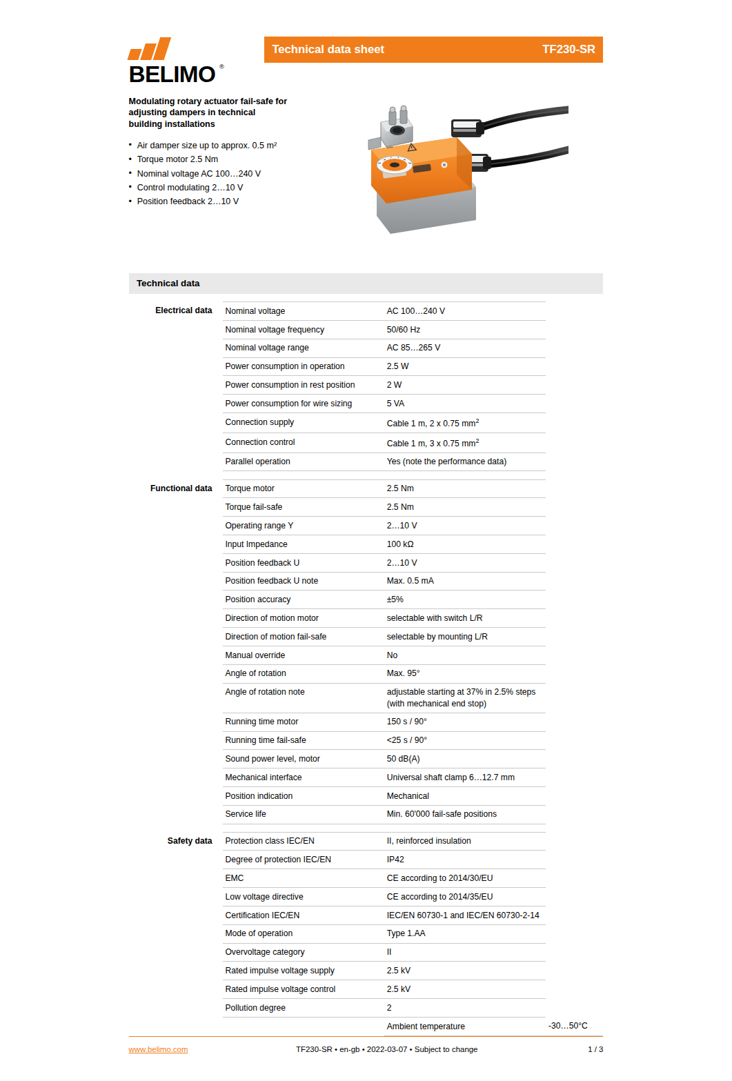BELIMO®
Technical data sheet TF230-SR
Modulating rotary actuator fail-safe for adjusting dampers in technical building installations
Air damper size up to approx. 0.5 m²
Torque motor 2.5 Nm
Nominal voltage AC 100…240 V
Control modulating 2…10 V
Position feedback 2…10 V
CE
Technical data
| Electrical data | Nominal voltage | AC 100…240 V |
| Nominal voltage frequency | 50/60 Hz |
| Nominal voltage range | AC 85…265 V |
| Power consumption in operation | 2.5 W |
| Power consumption in rest position | 2 W |
| Power consumption for wire sizing | 5 VA |
| Connection supply | Cable 1 m, 2 x 0.75 mm 2 |
| Connection control | Cable 1 m, 3 x 0.75 mm 2 |
| | Parallel operation | Yes (note the performance data) |
| Functional data | Torque motor | 2.5 Nm |
| Torque fail-safe | 2.5 Nm |
| Operating range Y | 2…10 V |
| Input Impedance | 100 kΩ |
| Position feedback U | 2…10 V |
| Position feedback U note | Max. 0.5 mA |
| Position accuracy | ±5% |
| Direction of motion motor | selectable with switch L/R |
| Direction of motion fail-safe | selectable by mounting L/R |
| Manual override | No |
| Angle of rotation | Max. 95° |
| Angle of rotation note | adjustable starting at 37% in 2.5% steps (with mechanical end stop) |
| Running time motor | 150 s / 90° |
| Running time fail-safe | <25 s / 90° |
| Sound power level, motor | 50 dB(A) |
| Mechanical interface | Universal shaft clamp 6…12.7 mm |
| | Position indication | Mechanical |
| | Service life | Min. 60'000 fail-safe positions |
| Safety data | Protection class IEC/EN | II, reinforced insulation |
| Degree of protection IEC/EN | IP42 |
| EMC | CE according to 2014/30/EU |
| Low voltage directive | CE according to 2014/35/EU |
| Certification IEC/EN | IEC/EN 60730-1 and IEC/EN 60730-2-14 |
| Mode of operation | Type 1.AA |
| Overvoltage category | II |
| Rated impulse voltage supply | 2.5 kV |
| Rated impulse voltage control | 2.5 kV |
| Pollution degree | 2 |
| | Ambient temperature | -30…50°C |
www.belimo.com
TF230-SR • en-gb • 2022-03-07 • Subject to change
1 / 3